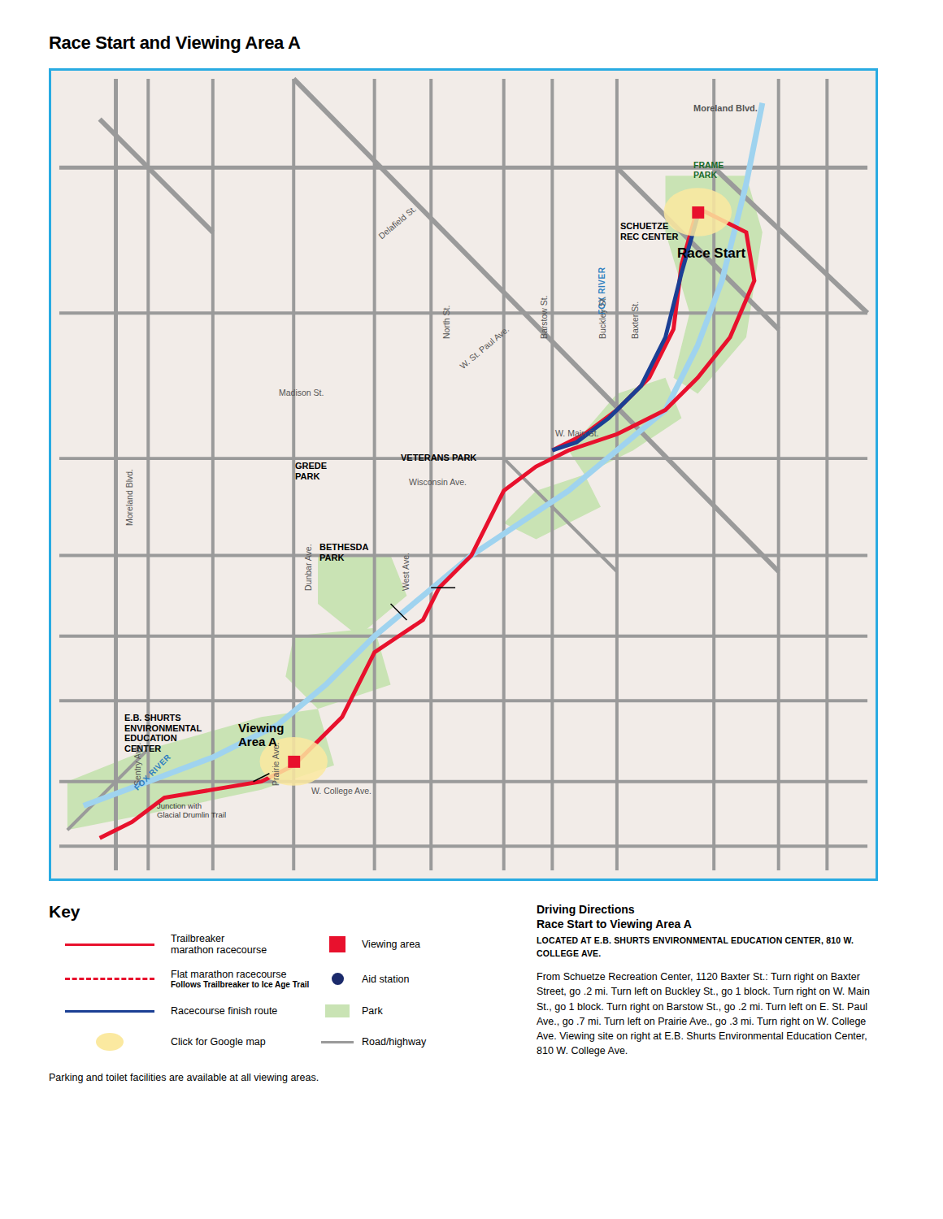Race Start and Viewing Area A
Moreland Blvd. FRAME
PARK SCHUETZE
REC CENTER Race Start FOX RIVER Barstow St. Buckley St. Baxter St. North St. Delafield St. Madison St. Moreland Blvd. W. St. Paul Ave. W. Main St. Wisconsin Ave. Dunbar Ave. West Ave. Sentry Ave. Prairie Ave. W. College Ave. GREDE
PARK VETERANS PARK BETHESDA
PARK E.B. SHURTS
ENVIRONMENTAL
EDUCATION
CENTER Viewing
Area A FOX RIVER Junction with
Glacial Drumlin Trail
Key
Trailbreaker
marathon racecourse
Viewing area
Flat marathon racecourse Follows Trailbreaker to Ice Age Trail
Aid station
Racecourse finish route
Park
Click for Google map
Road/highway
Parking and toilet facilities are available at all viewing areas.
Driving Directions
Race Start to Viewing Area A
Located at E.B. Shurts Environmental Education Center, 810 W. College Ave.
From Schuetze Recreation Center, 1120 Baxter St.: Turn right on Baxter Street, go .2 mi. Turn left on Buckley St., go 1 block. Turn right on W. Main St., go 1 block. Turn right on Barstow St., go .2 mi. Turn left on E. St. Paul Ave., go .7 mi. Turn left on Prairie Ave., go .3 mi. Turn right on W. College Ave. Viewing site on right at E.B. Shurts Environmental Education Center, 810 W. College Ave.